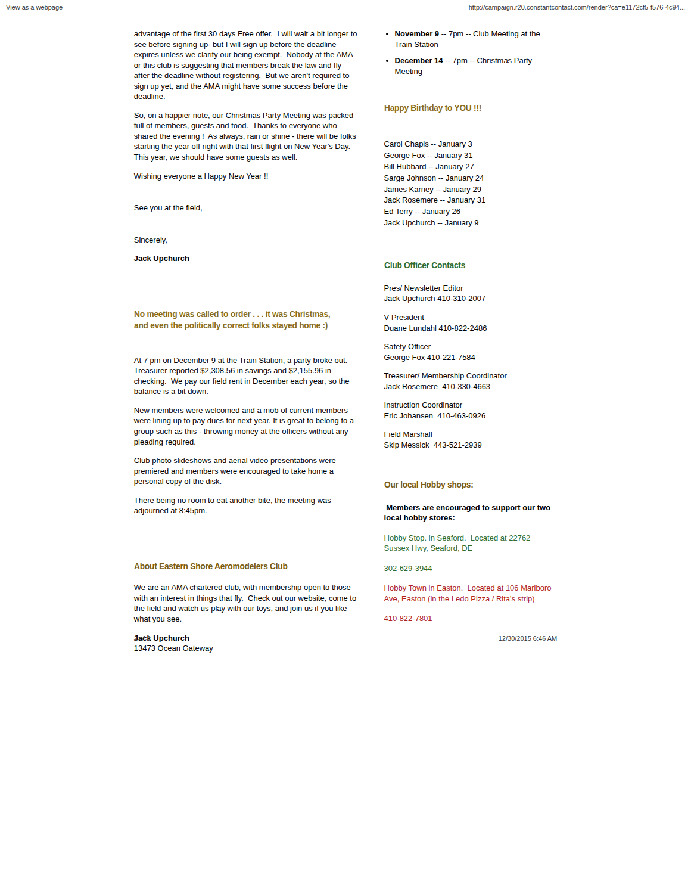View as a webpage
http://campaign.r20.constantcontact.com/render?ca=e1172cf5-f576-4c94...
advantage of the first 30 days Free offer. I will wait a bit longer to see before signing up- but I will sign up before the deadline expires unless we clarify our being exempt. Nobody at the AMA or this club is suggesting that members break the law and fly after the deadline without registering. But we aren't required to sign up yet, and the AMA might have some success before the deadline.
So, on a happier note, our Christmas Party Meeting was packed full of members, guests and food. Thanks to everyone who shared the evening ! As always, rain or shine - there will be folks starting the year off right with that first flight on New Year's Day. This year, we should have some guests as well.
Wishing everyone a Happy New Year !!
See you at the field,
Sincerely,
Jack Upchurch
No meeting was called to order . . . it was Christmas, and even the politically correct folks stayed home :)
At 7 pm on December 9 at the Train Station, a party broke out. Treasurer reported $2,308.56 in savings and $2,155.96 in checking. We pay our field rent in December each year, so the balance is a bit down.
New members were welcomed and a mob of current members were lining up to pay dues for next year. It is great to belong to a group such as this - throwing money at the officers without any pleading required.
Club photo slideshows and aerial video presentations were premiered and members were encouraged to take home a personal copy of the disk.
There being no room to eat another bite, the meeting was adjourned at 8:45pm.
About Eastern Shore Aeromodelers Club
We are an AMA chartered club, with membership open to those with an interest in things that fly. Check out our website, come to the field and watch us play with our toys, and join us if you like what you see.
Jack Upchurch
13473 Ocean Gateway
November 9 -- 7pm -- Club Meeting at the Train Station
December 14 -- 7pm -- Christmas Party Meeting
Happy Birthday to YOU !!!
Carol Chapis -- January 3
George Fox -- January 31
Bill Hubbard -- January 27
Sarge Johnson -- January 24
James Karney -- January 29
Jack Rosemere -- January 31
Ed Terry -- January 26
Jack Upchurch -- January 9
Club Officer Contacts
Pres/ Newsletter Editor
Jack Upchurch 410-310-2007
V President
Duane Lundahl 410-822-2486
Safety Officer
George Fox 410-221-7584
Treasurer/ Membership Coordinator
Jack Rosemere 410-330-4663
Instruction Coordinator
Eric Johansen 410-463-0926
Field Marshall
Skip Messick 443-521-2939
Our local Hobby shops:
Members are encouraged to support our two local hobby stores:
Hobby Stop. in Seaford. Located at 22762 Sussex Hwy, Seaford, DE
302-629-3944
Hobby Town in Easton. Located at 106 Marlboro Ave, Easton (in the Ledo Pizza / Rita's strip)
410-822-7801
2 of 3
12/30/2015 6:46 AM